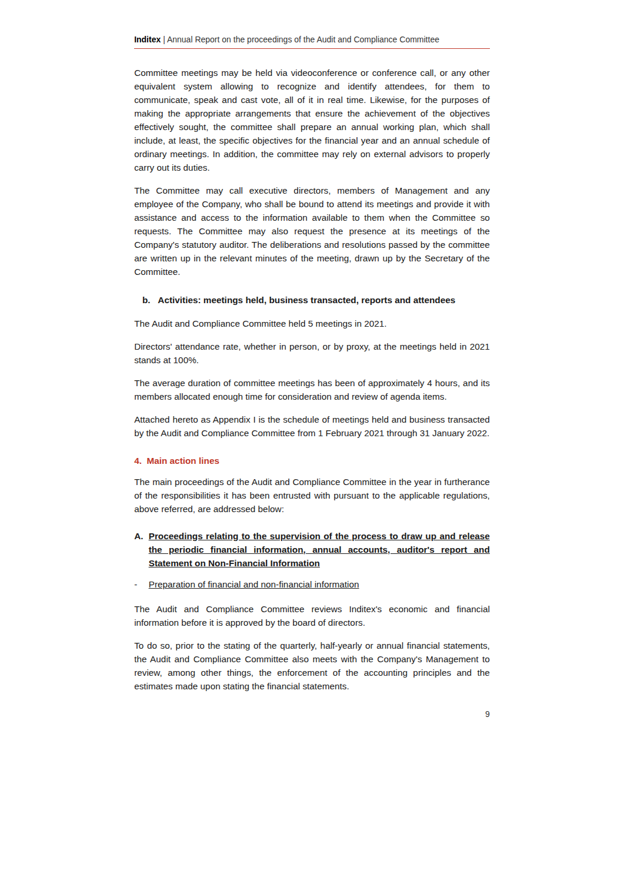Inditex | Annual Report on the proceedings of the Audit and Compliance Committee
Committee meetings may be held via videoconference or conference call, or any other equivalent system allowing to recognize and identify attendees, for them to communicate, speak and cast vote, all of it in real time. Likewise, for the purposes of making the appropriate arrangements that ensure the achievement of the objectives effectively sought, the committee shall prepare an annual working plan, which shall include, at least, the specific objectives for the financial year and an annual schedule of ordinary meetings. In addition, the committee may rely on external advisors to properly carry out its duties.
The Committee may call executive directors, members of Management and any employee of the Company, who shall be bound to attend its meetings and provide it with assistance and access to the information available to them when the Committee so requests. The Committee may also request the presence at its meetings of the Company's statutory auditor. The deliberations and resolutions passed by the committee are written up in the relevant minutes of the meeting, drawn up by the Secretary of the Committee.
b. Activities: meetings held, business transacted, reports and attendees
The Audit and Compliance Committee held 5 meetings in 2021.
Directors' attendance rate, whether in person, or by proxy, at the meetings held in 2021 stands at 100%.
The average duration of committee meetings has been of approximately 4 hours, and its members allocated enough time for consideration and review of agenda items.
Attached hereto as Appendix I is the schedule of meetings held and business transacted by the Audit and Compliance Committee from 1 February 2021 through 31 January 2022.
4. Main action lines
The main proceedings of the Audit and Compliance Committee in the year in furtherance of the responsibilities it has been entrusted with pursuant to the applicable regulations, above referred, are addressed below:
A. Proceedings relating to the supervision of the process to draw up and release the periodic financial information, annual accounts, auditor's report and Statement on Non-Financial Information
-Preparation of financial and non-financial information
The Audit and Compliance Committee reviews Inditex's economic and financial information before it is approved by the board of directors.
To do so, prior to the stating of the quarterly, half-yearly or annual financial statements, the Audit and Compliance Committee also meets with the Company's Management to review, among other things, the enforcement of the accounting principles and the estimates made upon stating the financial statements.
9